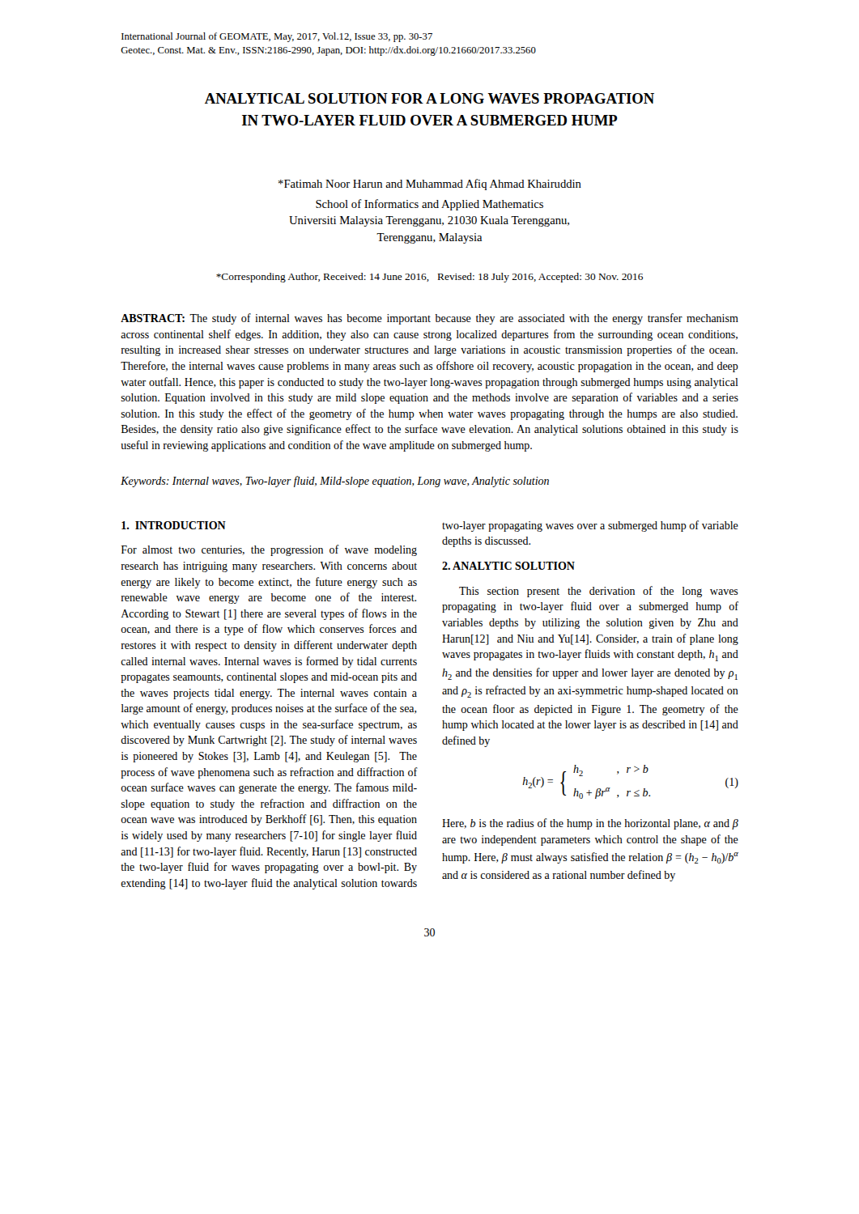International Journal of GEOMATE, May, 2017, Vol.12, Issue 33, pp. 30-37 Geotec., Const. Mat. & Env., ISSN:2186-2990, Japan, DOI: http://dx.doi.org/10.21660/2017.33.2560
Analytical Solution for a Long Waves Propagation
in Two-Layer Fluid Over a Submerged Hump
*Fatimah Noor Harun and Muhammad Afiq Ahmad Khairuddin
School of Informatics and Applied Mathematics
Universiti Malaysia Terengganu, 21030 Kuala Terengganu,
Terengganu, Malaysia
*Corresponding Author, Received: 14 June 2016, Revised: 18 July 2016, Accepted: 30 Nov. 2016
ABSTRACT: The study of internal waves has become important because they are associated with the energy transfer mechanism across continental shelf edges. In addition, they also can cause strong localized departures from the surrounding ocean conditions, resulting in increased shear stresses on underwater structures and large variations in acoustic transmission properties of the ocean. Therefore, the internal waves cause problems in many areas such as offshore oil recovery, acoustic propagation in the ocean, and deep water outfall. Hence, this paper is conducted to study the two-layer long-waves propagation through submerged humps using analytical solution. Equation involved in this study are mild slope equation and the methods involve are separation of variables and a series solution. In this study the effect of the geometry of the hump when water waves propagating through the humps are also studied. Besides, the density ratio also give significance effect to the surface wave elevation. An analytical solutions obtained in this study is useful in reviewing applications and condition of the wave amplitude on submerged hump.
Keywords: Internal waves, Two-layer fluid, Mild-slope equation, Long wave, Analytic solution
1. INTRODUCTION
For almost two centuries, the progression of wave modeling research has intriguing many researchers. With concerns about energy are likely to become extinct, the future energy such as renewable wave energy are become one of the interest. According to Stewart [1] there are several types of flows in the ocean, and there is a type of flow which conserves forces and restores it with respect to density in different underwater depth called internal waves. Internal waves is formed by tidal currents propagates seamounts, continental slopes and mid-ocean pits and the waves projects tidal energy. The internal waves contain a large amount of energy, produces noises at the surface of the sea, which eventually causes cusps in the sea-surface spectrum, as discovered by Munk Cartwright [2]. The study of internal waves is pioneered by Stokes [3], Lamb [4], and Keulegan [5]. The process of wave phenomena such as refraction and diffraction of ocean surface waves can generate the energy. The famous mild-slope equation to study the refraction and diffraction on the ocean wave was introduced by Berkhoff [6]. Then, this equation is widely used by many researchers [7-10] for single layer fluid and [11-13] for two-layer fluid. Recently, Harun [13] constructed the two-layer fluid for waves propagating over a bowl-pit. By extending [14] to two-layer fluid the analytical solution towards two-layer propagating waves over a submerged hump of variable depths is discussed.
2. ANALYTIC SOLUTION
This section present the derivation of the long waves propagating in two-layer fluid over a submerged hump of variables depths by utilizing the solution given by Zhu and Harun[12] and Niu and Yu[14]. Consider, a train of plane long waves propagates in two-layer fluids with constant depth, h1 and h2 and the densities for upper and lower layer are denoted by ρ1 and ρ2 is refracted by an axi-symmetric hump-shaped located on the ocean floor as depicted in Figure 1. The geometry of the hump which located at the lower layer is as described in [14] and defined by
h2(r) = { h2 , r > b h0 + βrα , r ≤ b. (1)
Here, b is the radius of the hump in the horizontal plane, α and β are two independent parameters which control the shape of the hump. Here, β must always satisfied the relation β = (h2 − h0)/bα and α is considered as a rational number defined by
30